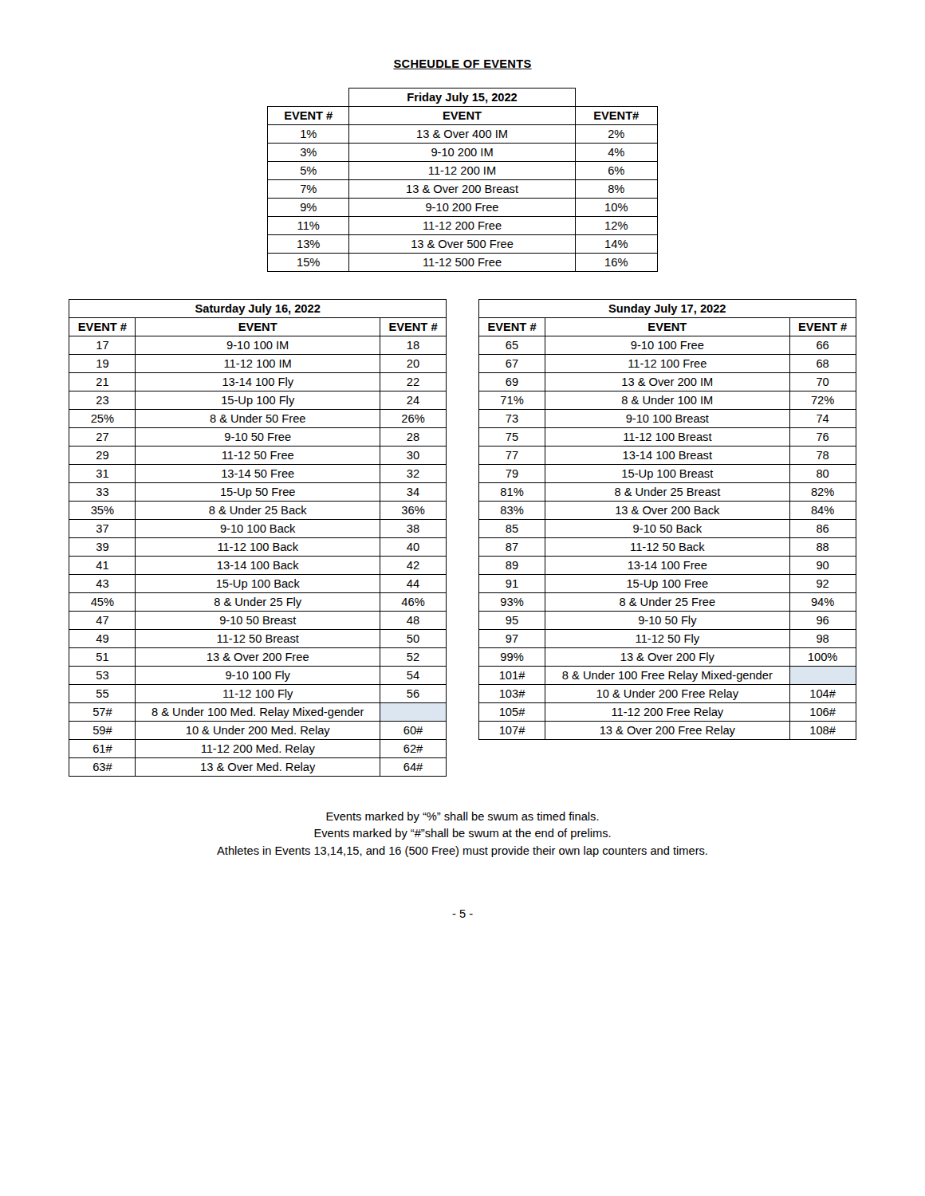SCHEUDLE OF EVENTS
| | Friday July 15, 2022 | |
| EVENT # | EVENT | EVENT# |
| 1% | 13 & Over 400 IM | 2% |
| 3% | 9-10 200 IM | 4% |
| 5% | 11-12 200 IM | 6% |
| 7% | 13 & Over 200 Breast | 8% |
| 9% | 9-10 200 Free | 10% |
| 11% | 11-12 200 Free | 12% |
| 13% | 13 & Over 500 Free | 14% |
| 15% | 11-12 500 Free | 16% |
| Saturday July 16, 2022 |
| EVENT # | EVENT | EVENT # |
| 17 | 9-10 100 IM | 18 |
| 19 | 11-12 100 IM | 20 |
| 21 | 13-14 100 Fly | 22 |
| 23 | 15-Up 100 Fly | 24 |
| 25% | 8 & Under 50 Free | 26% |
| 27 | 9-10 50 Free | 28 |
| 29 | 11-12 50 Free | 30 |
| 31 | 13-14 50 Free | 32 |
| 33 | 15-Up 50 Free | 34 |
| 35% | 8 & Under 25 Back | 36% |
| 37 | 9-10 100 Back | 38 |
| 39 | 11-12 100 Back | 40 |
| 41 | 13-14 100 Back | 42 |
| 43 | 15-Up 100 Back | 44 |
| 45% | 8 & Under 25 Fly | 46% |
| 47 | 9-10 50 Breast | 48 |
| 49 | 11-12 50 Breast | 50 |
| 51 | 13 & Over 200 Free | 52 |
| 53 | 9-10 100 Fly | 54 |
| 55 | 11-12 100 Fly | 56 |
| 57# | 8 & Under 100 Med. Relay Mixed-gender | |
| 59# | 10 & Under 200 Med. Relay | 60# |
| 61# | 11-12 200 Med. Relay | 62# |
| 63# | 13 & Over Med. Relay | 64# |
| Sunday July 17, 2022 |
| EVENT # | EVENT | EVENT # |
| 65 | 9-10 100 Free | 66 |
| 67 | 11-12 100 Free | 68 |
| 69 | 13 & Over 200 IM | 70 |
| 71% | 8 & Under 100 IM | 72% |
| 73 | 9-10 100 Breast | 74 |
| 75 | 11-12 100 Breast | 76 |
| 77 | 13-14 100 Breast | 78 |
| 79 | 15-Up 100 Breast | 80 |
| 81% | 8 & Under 25 Breast | 82% |
| 83% | 13 & Over 200 Back | 84% |
| 85 | 9-10 50 Back | 86 |
| 87 | 11-12 50 Back | 88 |
| 89 | 13-14 100 Free | 90 |
| 91 | 15-Up 100 Free | 92 |
| 93% | 8 & Under 25 Free | 94% |
| 95 | 9-10 50 Fly | 96 |
| 97 | 11-12 50 Fly | 98 |
| 99% | 13 & Over 200 Fly | 100% |
| 101# | 8 & Under 100 Free Relay Mixed-gender | |
| 103# | 10 & Under 200 Free Relay | 104# |
| 105# | 11-12 200 Free Relay | 106# |
| 107# | 13 & Over 200 Free Relay | 108# |
Events marked by “%” shall be swum as timed finals.
Events marked by “#”shall be swum at the end of prelims.
Athletes in Events 13,14,15, and 16 (500 Free) must provide their own lap counters and timers.
- 5 -